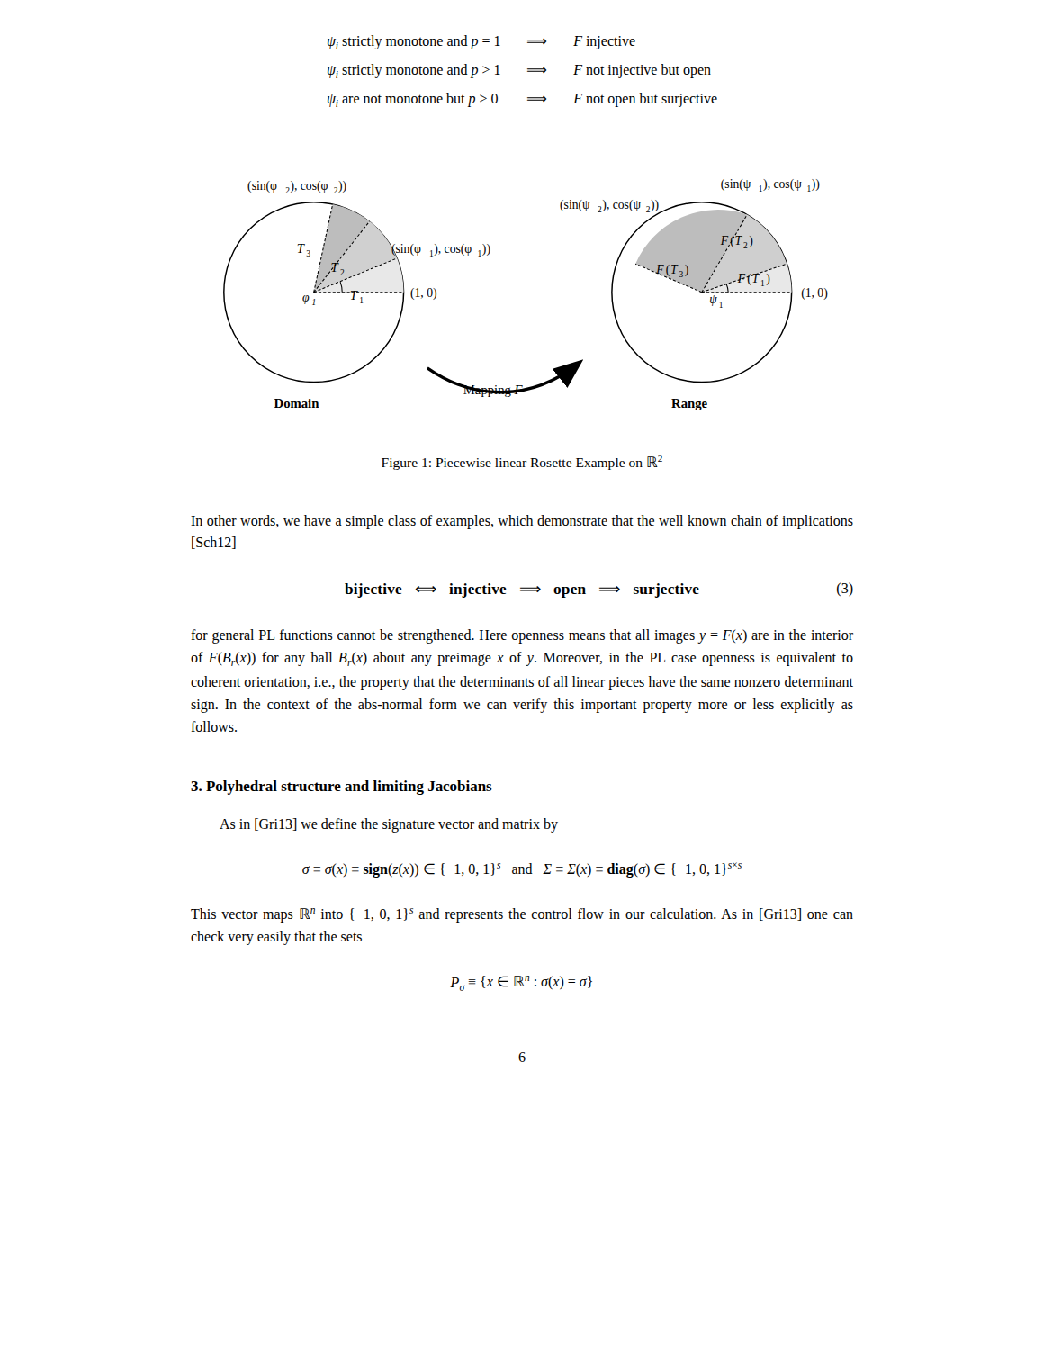| ψ i strictly monotone and p = 1 | ⟹ | F injective |
| ψ i strictly monotone and p > 1 | ⟹ | F not injective but open |
| ψ i are not monotone but p > 0 | ⟹ | F not open but surjective |
φ 1 T 1 T 2 T 3 (1, 0) (sin(φ 1 ), cos(φ 1 )) (sin(φ 2 ), cos(φ 2 )) Domain Mapping F ψ 1 F ( T 1 ) F ( T 2 ) F ( T 3 ) (1, 0) (sin(ψ 1 ), cos(ψ 1 )) (sin(ψ 2 ), cos(ψ 2 )) Range
Figure 1: Piecewise linear Rosette Example on ℝ2
In other words, we have a simple class of examples, which demonstrate that the well known chain of implications [Sch12]
bijective ⟺ injective ⟹ open ⟹ surjective (3)
for general PL functions cannot be strengthened. Here openness means that all images y = F(x) are in the interior of F(Br(x)) for any ball Br(x) about any preimage x of y. Moreover, in the PL case openness is equivalent to coherent orientation, i.e., the property that the determinants of all linear pieces have the same nonzero determinant sign. In the context of the abs-normal form we can verify this important property more or less explicitly as follows.
3. Polyhedral structure and limiting Jacobians
As in [Gri13] we define the signature vector and matrix by
σ ≡ σ(x) ≡ sign(z(x)) ∈ {−1, 0, 1}s and Σ ≡ Σ(x) ≡ diag(σ) ∈ {−1, 0, 1}s×s
This vector maps ℝn into {−1, 0, 1}s and represents the control flow in our calculation. As in [Gri13] one can check very easily that the sets
Pσ ≡ {x ∈ ℝn : σ(x) = σ}
6